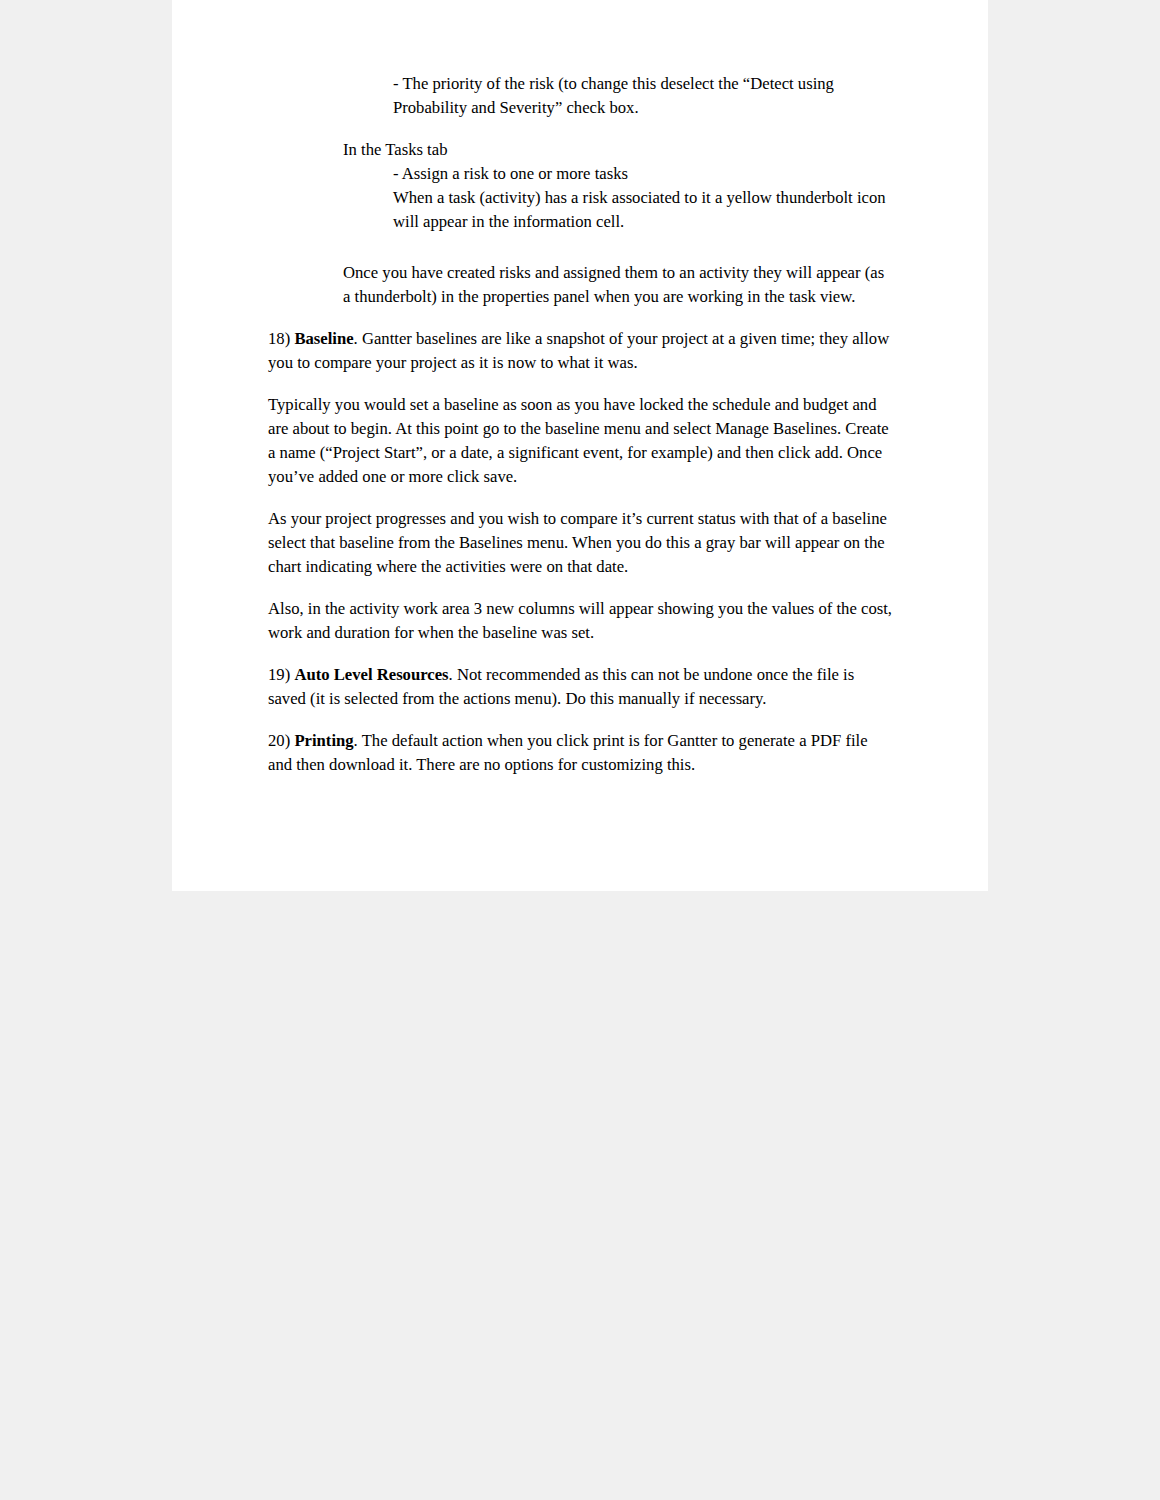- The priority of the risk (to change this deselect the “Detect using Probability and Severity” check box.
In the Tasks tab
- Assign a risk to one or more tasks
When a task (activity) has a risk associated to it a yellow thunderbolt icon will appear in the information cell.
Once you have created risks and assigned them to an activity they will appear (as a thunderbolt) in the properties panel when you are working in the task view.
18) Baseline. Gantter baselines are like a snapshot of your project at a given time; they allow you to compare your project as it is now to what it was.
Typically you would set a baseline as soon as you have locked the schedule and budget and are about to begin. At this point go to the baseline menu and select Manage Baselines. Create a name (“Project Start”, or a date, a significant event, for example) and then click add. Once you’ve added one or more click save.
As your project progresses and you wish to compare it’s current status with that of a baseline select that baseline from the Baselines menu. When you do this a gray bar will appear on the chart indicating where the activities were on that date.
Also, in the activity work area 3 new columns will appear showing you the values of the cost, work and duration for when the baseline was set.
19) Auto Level Resources. Not recommended as this can not be undone once the file is saved (it is selected from the actions menu). Do this manually if necessary.
20) Printing. The default action when you click print is for Gantter to generate a PDF file and then download it. There are no options for customizing this.